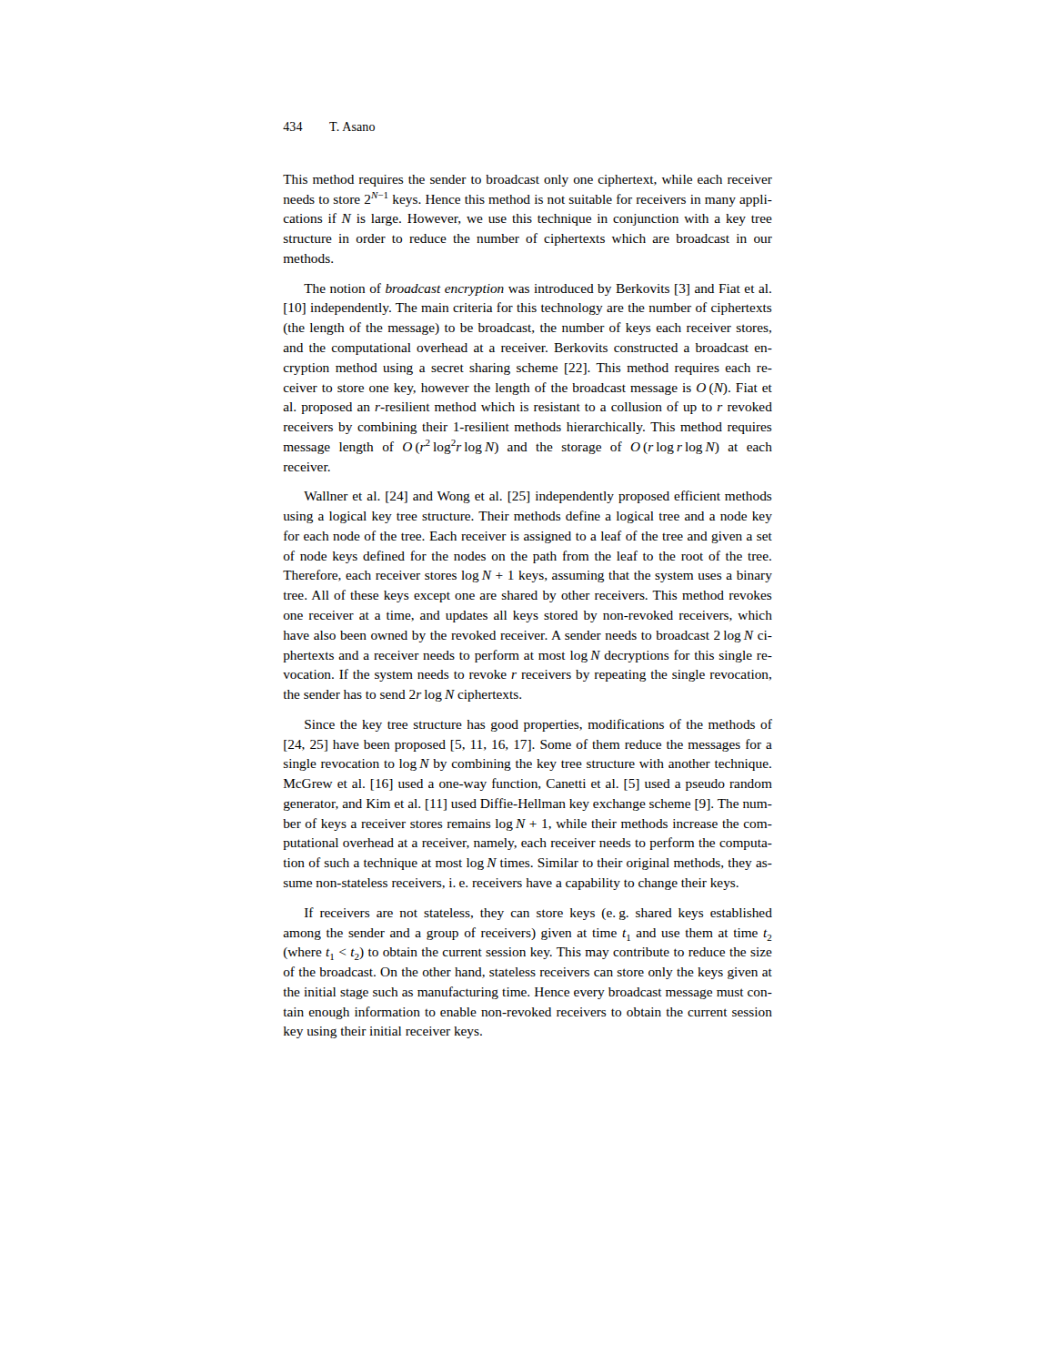434 T. Asano
This method requires the sender to broadcast only one ciphertext, while each receiver needs to store 2N−1 keys. Hence this method is not suitable for receivers in many applications if N is large. However, we use this technique in conjunction with a key tree structure in order to reduce the number of ciphertexts which are broadcast in our methods.
The notion of broadcast encryption was introduced by Berkovits [3] and Fiat et al. [10] independently. The main criteria for this technology are the number of ciphertexts (the length of the message) to be broadcast, the number of keys each receiver stores, and the computational overhead at a receiver. Berkovits constructed a broadcast encryption method using a secret sharing scheme [22]. This method requires each receiver to store one key, however the length of the broadcast message is O (N). Fiat et al. proposed an r-resilient method which is resistant to a collusion of up to r revoked receivers by combining their 1-resilient methods hierarchically. This method requires message length of O (r2 log2r log N) and the storage of O (r log r log N) at each receiver.
Wallner et al. [24] and Wong et al. [25] independently proposed efficient methods using a logical key tree structure. Their methods define a logical tree and a node key for each node of the tree. Each receiver is assigned to a leaf of the tree and given a set of node keys defined for the nodes on the path from the leaf to the root of the tree. Therefore, each receiver stores log N + 1 keys, assuming that the system uses a binary tree. All of these keys except one are shared by other receivers. This method revokes one receiver at a time, and updates all keys stored by non-revoked receivers, which have also been owned by the revoked receiver. A sender needs to broadcast 2 log N ciphertexts and a receiver needs to perform at most log N decryptions for this single revocation. If the system needs to revoke r receivers by repeating the single revocation, the sender has to send 2r log N ciphertexts.
Since the key tree structure has good properties, modifications of the methods of [24, 25] have been proposed [5, 11, 16, 17]. Some of them reduce the messages for a single revocation to log N by combining the key tree structure with another technique. McGrew et al. [16] used a one-way function, Canetti et al. [5] used a pseudo random generator, and Kim et al. [11] used Diffie-Hellman key exchange scheme [9]. The number of keys a receiver stores remains log N + 1, while their methods increase the computational overhead at a receiver, namely, each receiver needs to perform the computation of such a technique at most log N times. Similar to their original methods, they assume non-stateless receivers, i. e. receivers have a capability to change their keys.
If receivers are not stateless, they can store keys (e. g. shared keys established among the sender and a group of receivers) given at time t1 and use them at time t2 (where t1 < t2) to obtain the current session key. This may contribute to reduce the size of the broadcast. On the other hand, stateless receivers can store only the keys given at the initial stage such as manufacturing time. Hence every broadcast message must contain enough information to enable non-revoked receivers to obtain the current session key using their initial receiver keys.